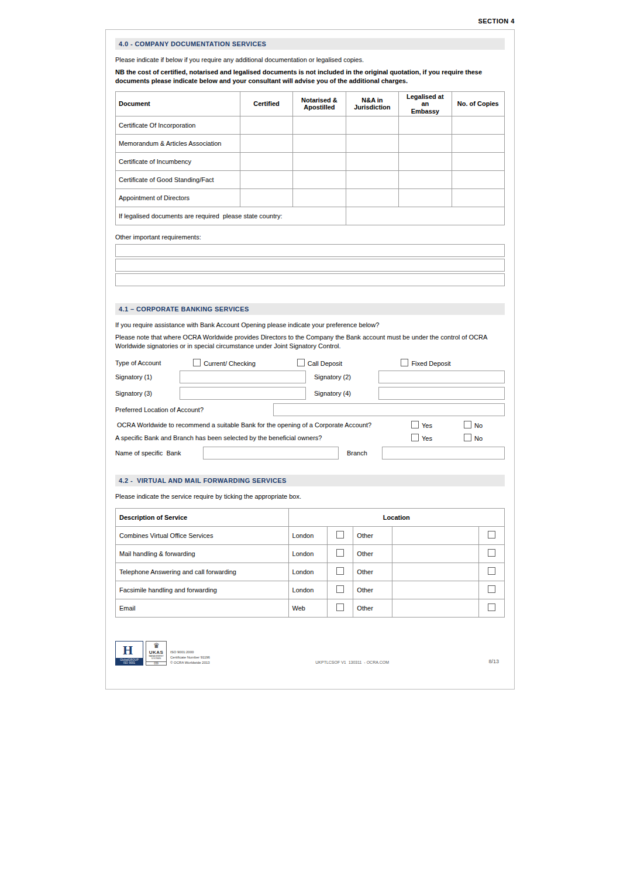SECTION 4
4.0 - COMPANY DOCUMENTATION SERVICES
Please indicate if below if you require any additional documentation or legalised copies.
NB the cost of certified, notarised and legalised documents is not included in the original quotation, if you require these documents please indicate below and your consultant will advise you of the additional charges.
| Document | Certified | Notarised & Apostilled | N&A in Jurisdiction | Legalised at an Embassy | No. of Copies |
| --- | --- | --- | --- | --- | --- |
| Certificate Of Incorporation | | | | | |
| Memorandum & Articles Association | | | | | |
| Certificate of Incumbency | | | | | |
| Certificate of Good Standing/Fact | | | | | |
| Appointment of Directors | | | | | |
| If legalised documents are required please state country: | |
Other important requirements:
4.1 – CORPORATE BANKING SERVICES
If you require assistance with Bank Account Opening please indicate your preference below?
Please note that where OCRA Worldwide provides Directors to the Company the Bank account must be under the control of OCRA Worldwide signatories or in special circumstance under Joint Signatory Control.
Type of Account
Current/ Checking
Call Deposit
Fixed Deposit
Signatory (1)
Signatory (2)
Signatory (3)
Signatory (4)
Preferred Location of Account?
OCRA Worldwide to recommend a suitable Bank for the opening of a Corporate Account?
Yes
No
A specific Bank and Branch has been selected by the beneficial owners?
Yes
No
Name of specific Bank
Branch
4.2 - VIRTUAL AND MAIL FORWARDING SERVICES
Please indicate the service require by ticking the appropriate box.
| Description of Service | Location |
| --- | --- |
| Combines Virtual Office Services | London | | Other | | |
| Mail handling & forwarding | London | | Other | | |
| Telephone Answering and call forwarding | London | | Other | | |
| Facsimile handling and forwarding | London | | Other | | |
| Email | Web | | Other | | |
H
GlobalGROUP
ISO 9001
♛
UKAS
MANAGEMENT
SYSTEMS
039
ISO 9001:2000
Certificate Number 91196
© OCRA Worldwide 2013
UKPTLCSOF V1 130311 - OCRA.COM
8/13